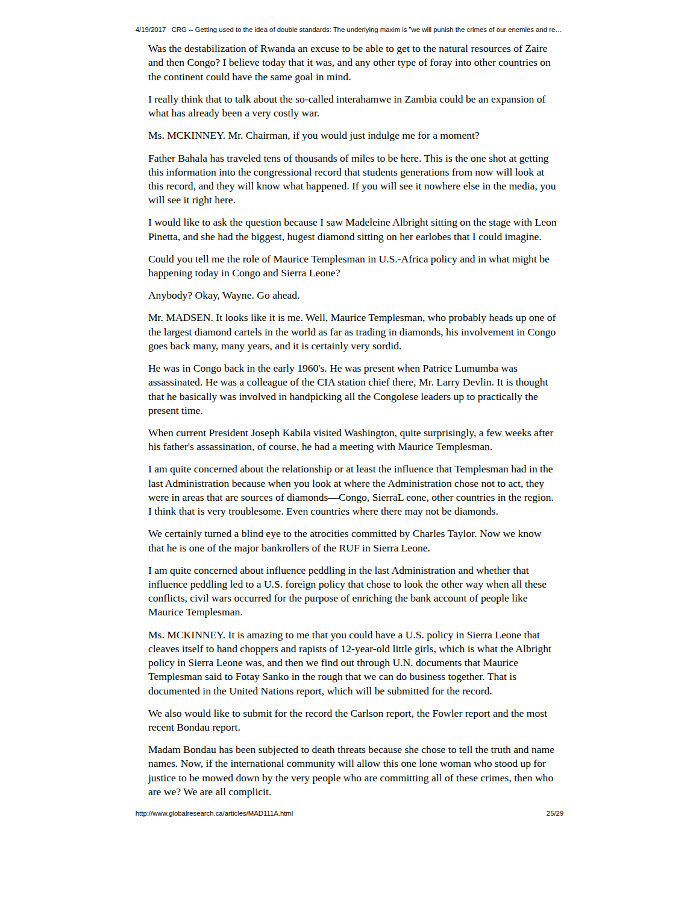4/19/2017 CRG -- Getting used to the idea of double standards: The underlying maxim is "we will punish the crimes of our enemies and reward the crimes of our fri…
Was the destabilization of Rwanda an excuse to be able to get to the natural resources of Zaire and then Congo? I believe today that it was, and any other type of foray into other countries on the continent could have the same goal in mind.
I really think that to talk about the so-called interahamwe in Zambia could be an expansion of what has already been a very costly war.
Ms. MCKINNEY. Mr. Chairman, if you would just indulge me for a moment?
Father Bahala has traveled tens of thousands of miles to be here. This is the one shot at getting this information into the congressional record that students generations from now will look at this record, and they will know what happened. If you will see it nowhere else in the media, you will see it right here.
I would like to ask the question because I saw Madeleine Albright sitting on the stage with Leon Pinetta, and she had the biggest, hugest diamond sitting on her earlobes that I could imagine.
Could you tell me the role of Maurice Templesman in U.S.-Africa policy and in what might be happening today in Congo and Sierra Leone?
Anybody? Okay, Wayne. Go ahead.
Mr. MADSEN. It looks like it is me. Well, Maurice Templesman, who probably heads up one of the largest diamond cartels in the world as far as trading in diamonds, his involvement in Congo goes back many, many years, and it is certainly very sordid.
He was in Congo back in the early 1960's. He was present when Patrice Lumumba was assassinated. He was a colleague of the CIA station chief there, Mr. Larry Devlin. It is thought that he basically was involved in handpicking all the Congolese leaders up to practically the present time.
When current President Joseph Kabila visited Washington, quite surprisingly, a few weeks after his father's assassination, of course, he had a meeting with Maurice Templesman.
I am quite concerned about the relationship or at least the influence that Templesman had in the last Administration because when you look at where the Administration chose not to act, they were in areas that are sources of diamonds—Congo, SierraL eone, other countries in the region. I think that is very troublesome. Even countries where there may not be diamonds.
We certainly turned a blind eye to the atrocities committed by Charles Taylor. Now we know that he is one of the major bankrollers of the RUF in Sierra Leone.
I am quite concerned about influence peddling in the last Administration and whether that influence peddling led to a U.S. foreign policy that chose to look the other way when all these conflicts, civil wars occurred for the purpose of enriching the bank account of people like Maurice Templesman.
Ms. MCKINNEY. It is amazing to me that you could have a U.S. policy in Sierra Leone that cleaves itself to hand choppers and rapists of 12-year-old little girls, which is what the Albright policy in Sierra Leone was, and then we find out through U.N. documents that Maurice Templesman said to Fotay Sanko in the rough that we can do business together. That is documented in the United Nations report, which will be submitted for the record.
We also would like to submit for the record the Carlson report, the Fowler report and the most recent Bondau report.
Madam Bondau has been subjected to death threats because she chose to tell the truth and name names. Now, if the international community will allow this one lone woman who stood up for justice to be mowed down by the very people who are committing all of these crimes, then who are we? We are all complicit.
http://www.globalresearch.ca/articles/MAD111A.html 25/29